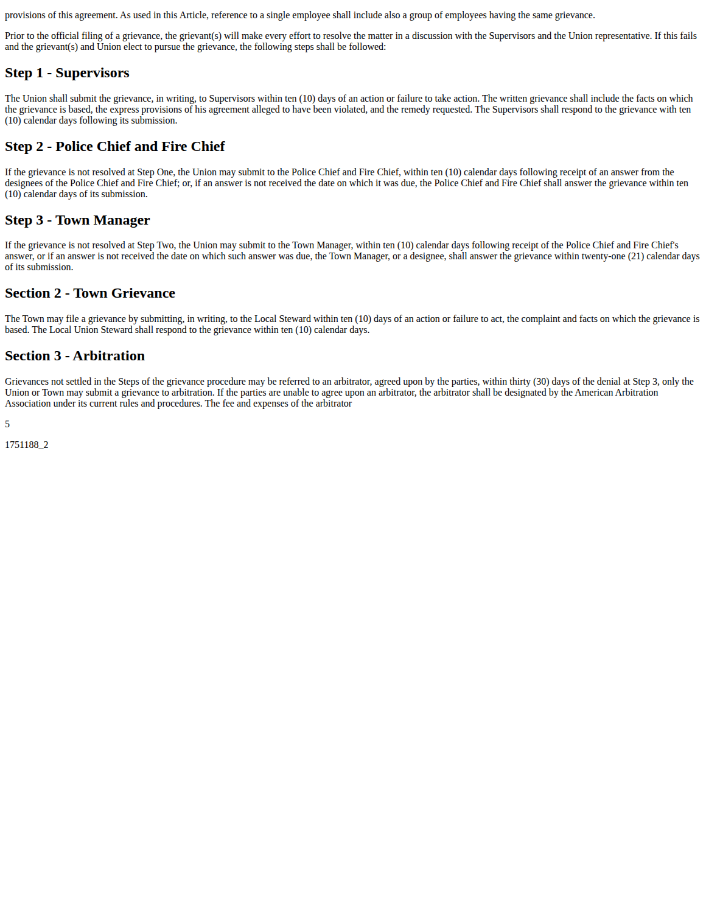provisions of this agreement. As used in this Article, reference to a single employee shall include also a group of employees having the same grievance.
Prior to the official filing of a grievance, the grievant(s) will make every effort to resolve the matter in a discussion with the Supervisors and the Union representative. If this fails and the grievant(s) and Union elect to pursue the grievance, the following steps shall be followed:
Step 1 - Supervisors
The Union shall submit the grievance, in writing, to Supervisors within ten (10) days of an action or failure to take action. The written grievance shall include the facts on which the grievance is based, the express provisions of his agreement alleged to have been violated, and the remedy requested. The Supervisors shall respond to the grievance with ten (10) calendar days following its submission.
Step 2 - Police Chief and Fire Chief
If the grievance is not resolved at Step One, the Union may submit to the Police Chief and Fire Chief, within ten (10) calendar days following receipt of an answer from the designees of the Police Chief and Fire Chief; or, if an answer is not received the date on which it was due, the Police Chief and Fire Chief shall answer the grievance within ten (10) calendar days of its submission.
Step 3 - Town Manager
If the grievance is not resolved at Step Two, the Union may submit to the Town Manager, within ten (10) calendar days following receipt of the Police Chief and Fire Chief's answer, or if an answer is not received the date on which such answer was due, the Town Manager, or a designee, shall answer the grievance within twenty-one (21) calendar days of its submission.
Section 2 - Town Grievance
The Town may file a grievance by submitting, in writing, to the Local Steward within ten (10) days of an action or failure to act, the complaint and facts on which the grievance is based. The Local Union Steward shall respond to the grievance within ten (10) calendar days.
Section 3 - Arbitration
Grievances not settled in the Steps of the grievance procedure may be referred to an arbitrator, agreed upon by the parties, within thirty (30) days of the denial at Step 3, only the Union or Town may submit a grievance to arbitration. If the parties are unable to agree upon an arbitrator, the arbitrator shall be designated by the American Arbitration Association under its current rules and procedures. The fee and expenses of the arbitrator
5
1751188_2